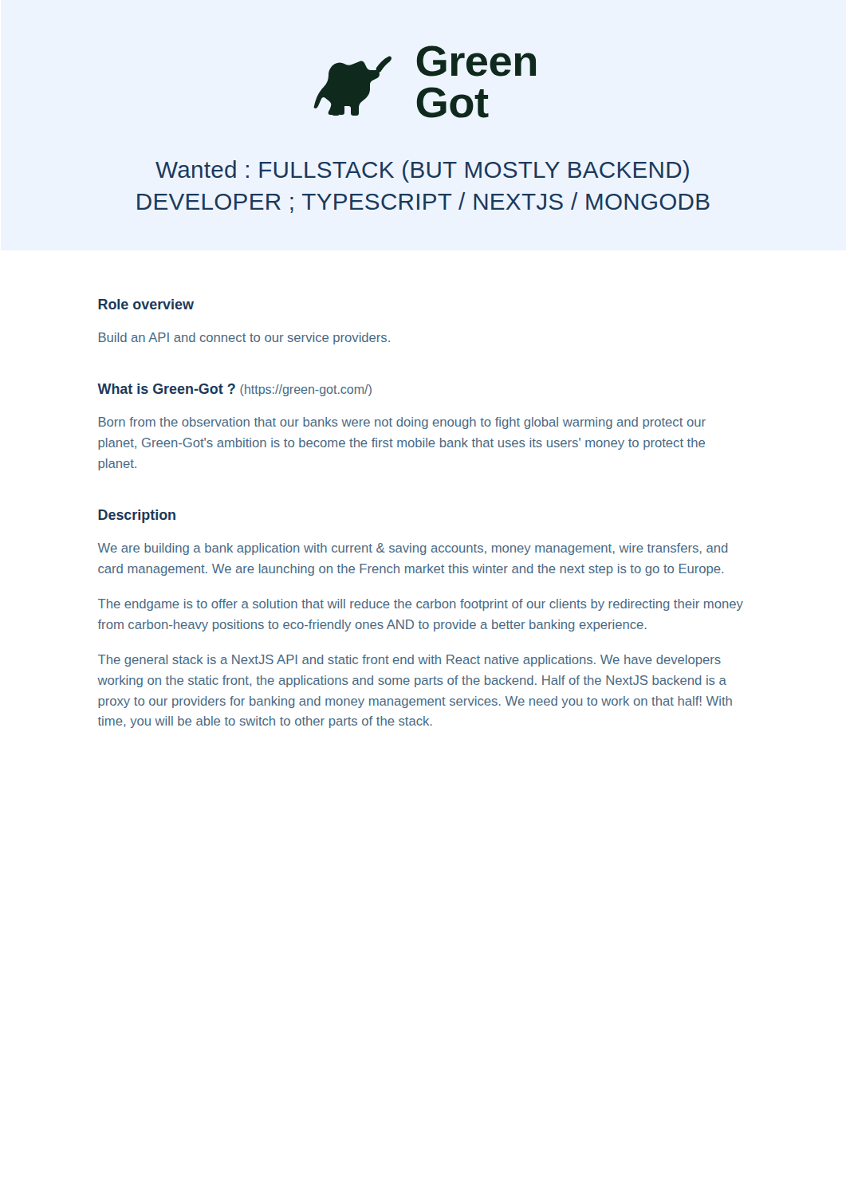Green
Got
Wanted : FULLSTACK (BUT MOSTLY BACKEND) DEVELOPER ; TYPESCRIPT / NEXTJS / MONGODB
Role overview
Build an API and connect to our service providers.
What is Green-Got ? (https://green-got.com/)
Born from the observation that our banks were not doing enough to fight global warming and protect our planet, Green-Got's ambition is to become the first mobile bank that uses its users' money to protect the planet.
Description
We are building a bank application with current & saving accounts, money management, wire transfers, and card management. We are launching on the French market this winter and the next step is to go to Europe.
The endgame is to offer a solution that will reduce the carbon footprint of our clients by redirecting their money from carbon-heavy positions to eco-friendly ones AND to provide a better banking experience.
The general stack is a NextJS API and static front end with React native applications. We have developers working on the static front, the applications and some parts of the backend. Half of the NextJS backend is a proxy to our providers for banking and money management services. We need you to work on that half! With time, you will be able to switch to other parts of the stack.